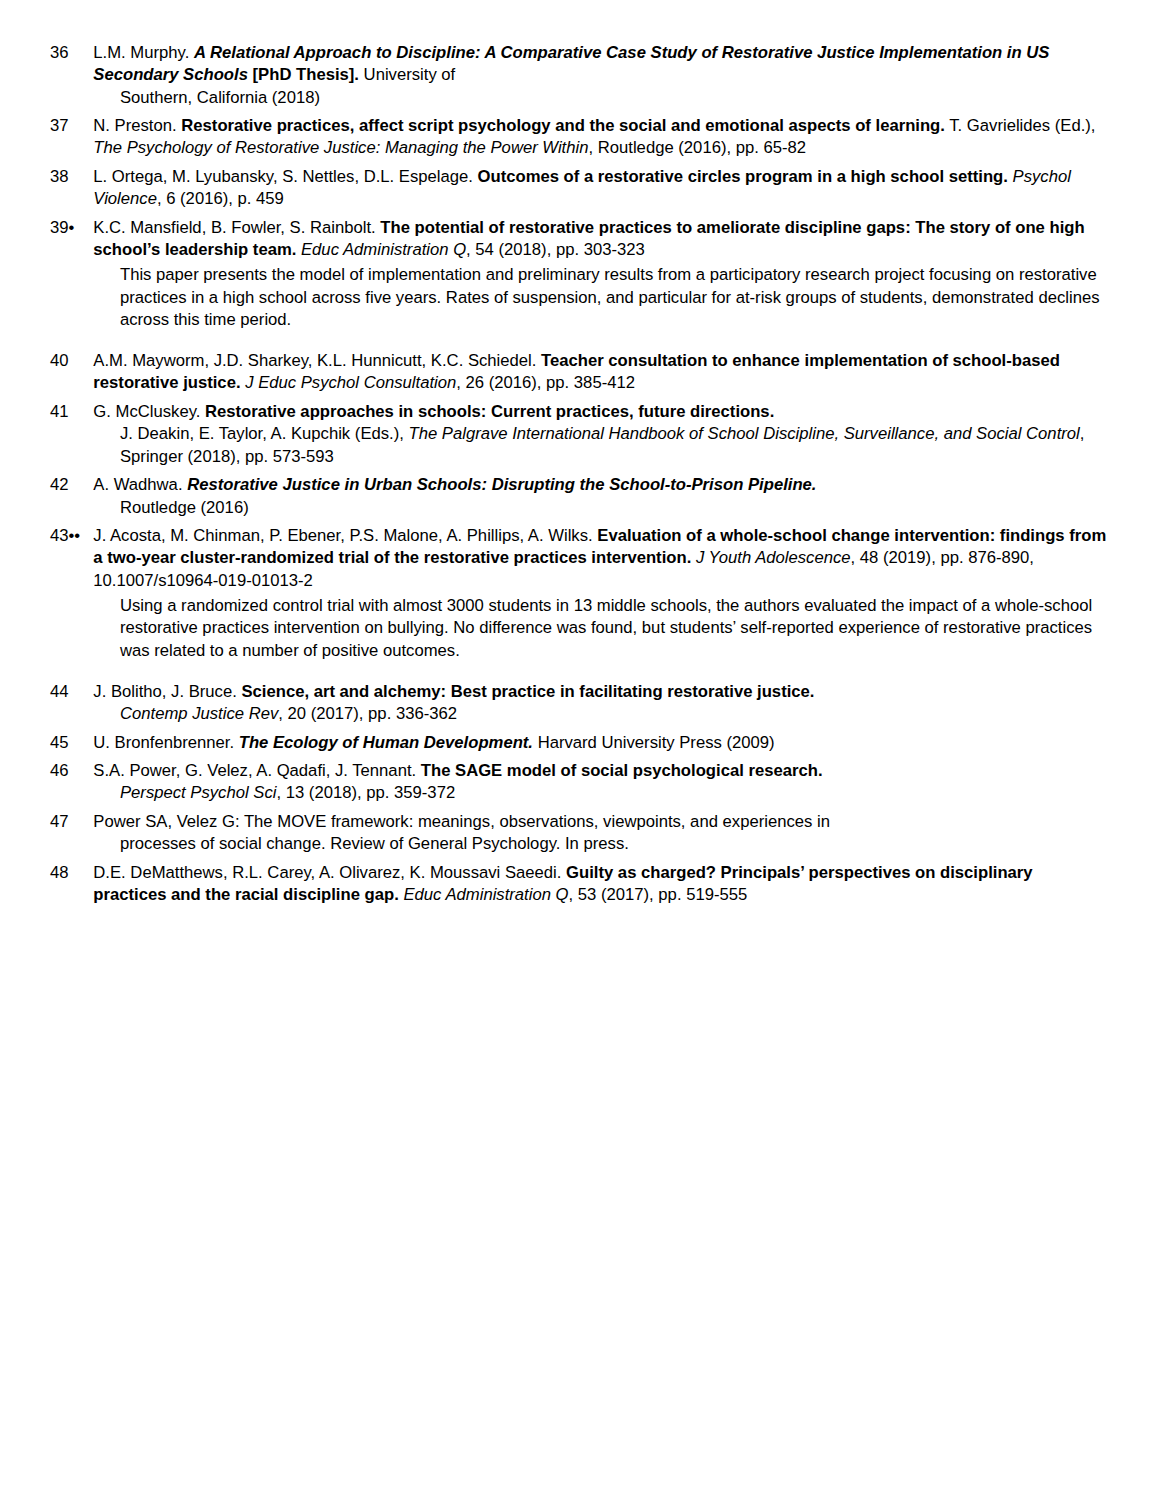36 L.M. Murphy. A Relational Approach to Discipline: A Comparative Case Study of Restorative Justice Implementation in US Secondary Schools [PhD Thesis]. University of Southern, California (2018)
37 N. Preston. Restorative practices, affect script psychology and the social and emotional aspects of learning. T. Gavrielides (Ed.), The Psychology of Restorative Justice: Managing the Power Within, Routledge (2016), pp. 65-82
38 L. Ortega, M. Lyubansky, S. Nettles, D.L. Espelage. Outcomes of a restorative circles program in a high school setting. Psychol Violence, 6 (2016), p. 459
39• K.C. Mansfield, B. Fowler, S. Rainbolt. The potential of restorative practices to ameliorate discipline gaps: The story of one high school’s leadership team. Educ Administration Q, 54 (2018), pp. 303-323 This paper presents the model of implementation and preliminary results from a participatory research project focusing on restorative practices in a high school across five years. Rates of suspension, and particular for at-risk groups of students, demonstrated declines across this time period.
40 A.M. Mayworm, J.D. Sharkey, K.L. Hunnicutt, K.C. Schiedel. Teacher consultation to enhance implementation of school-based restorative justice. J Educ Psychol Consultation, 26 (2016), pp. 385-412
41 G. McCluskey. Restorative approaches in schools: Current practices, future directions. J. Deakin, E. Taylor, A. Kupchik (Eds.), The Palgrave International Handbook of School Discipline, Surveillance, and Social Control, Springer (2018), pp. 573-593
42 A. Wadhwa. Restorative Justice in Urban Schools: Disrupting the School-to-Prison Pipeline. Routledge (2016)
43•• J. Acosta, M. Chinman, P. Ebener, P.S. Malone, A. Phillips, A. Wilks. Evaluation of a whole-school change intervention: findings from a two-year cluster-randomized trial of the restorative practices intervention. J Youth Adolescence, 48 (2019), pp. 876-890, 10.1007/s10964-019-01013-2 Using a randomized control trial with almost 3000 students in 13 middle schools, the authors evaluated the impact of a whole-school restorative practices intervention on bullying. No difference was found, but students’ self-reported experience of restorative practices was related to a number of positive outcomes.
44 J. Bolitho, J. Bruce. Science, art and alchemy: Best practice in facilitating restorative justice. Contemp Justice Rev, 20 (2017), pp. 336-362
45 U. Bronfenbrenner. The Ecology of Human Development. Harvard University Press (2009)
46 S.A. Power, G. Velez, A. Qadafi, J. Tennant. The SAGE model of social psychological research. Perspect Psychol Sci, 13 (2018), pp. 359-372
47 Power SA, Velez G: The MOVE framework: meanings, observations, viewpoints, and experiences in processes of social change. Review of General Psychology. In press.
48 D.E. DeMatthews, R.L. Carey, A. Olivarez, K. Moussavi Saeedi. Guilty as charged? Principals’ perspectives on disciplinary practices and the racial discipline gap. Educ Administration Q, 53 (2017), pp. 519-555